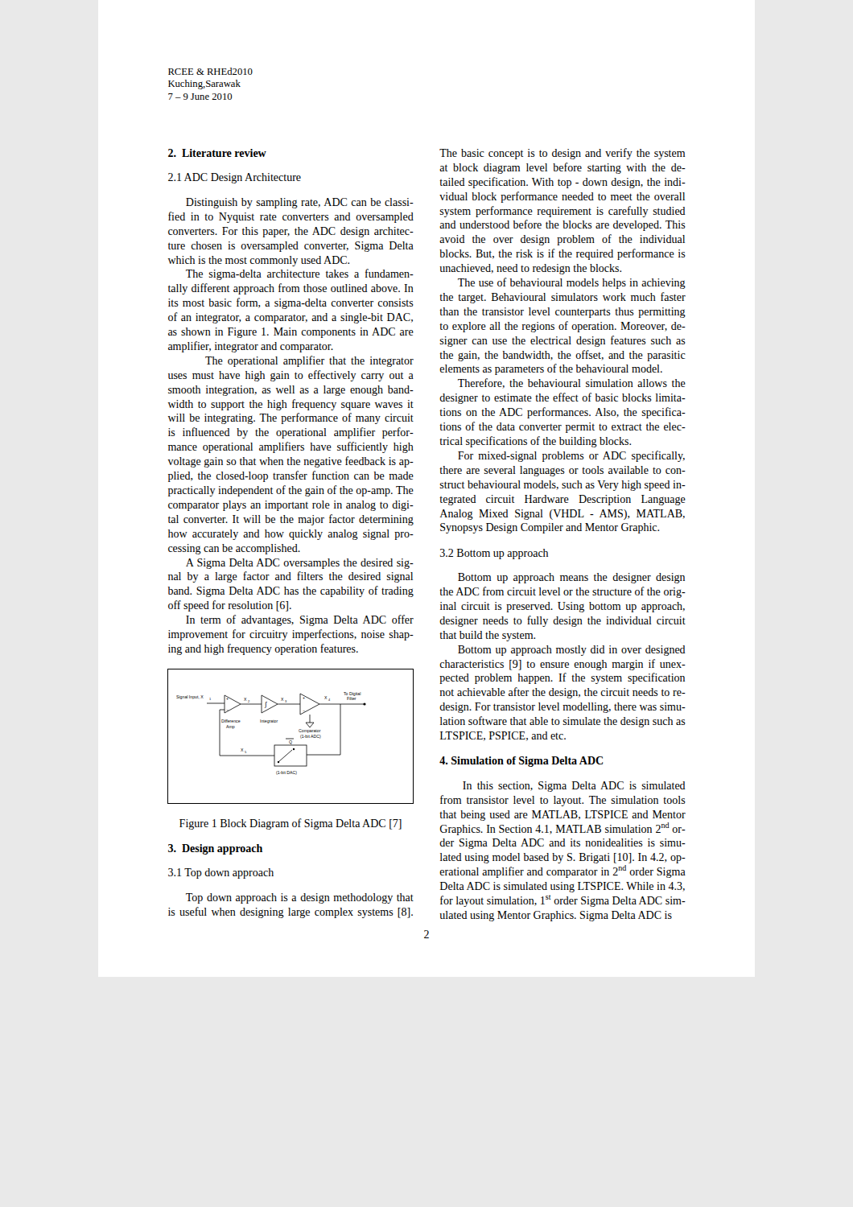RCEE & RHEd2010
Kuching,Sarawak
7 – 9 June 2010
2. Literature review
2.1 ADC Design Architecture
Distinguish by sampling rate, ADC can be classified in to Nyquist rate converters and oversampled converters. For this paper, the ADC design architecture chosen is oversampled converter, Sigma Delta which is the most commonly used ADC.
The sigma-delta architecture takes a fundamentally different approach from those outlined above. In its most basic form, a sigma-delta converter consists of an integrator, a comparator, and a single-bit DAC, as shown in Figure 1. Main components in ADC are amplifier, integrator and comparator.
The operational amplifier that the integrator uses must have high gain to effectively carry out a smooth integration, as well as a large enough bandwidth to support the high frequency square waves it will be integrating. The performance of many circuit is influenced by the operational amplifier performance operational amplifiers have sufficiently high voltage gain so that when the negative feedback is applied, the closed-loop transfer function can be made practically independent of the gain of the op-amp. The comparator plays an important role in analog to digital converter. It will be the major factor determining how accurately and how quickly analog signal processing can be accomplished.
A Sigma Delta ADC oversamples the desired signal by a large factor and filters the desired signal band. Sigma Delta ADC has the capability of trading off speed for resolution [6].
In term of advantages, Sigma Delta ADC offer improvement for circuitry imperfections, noise shaping and high frequency operation features.
Signal Input, X 1 + − Difference Amp X 2 ∫ Integrator X 3 + − X 4 To Digital Filter Comparator (1-bit ADC) Q (1-bit DAC) X 5
Figure 1 Block Diagram of Sigma Delta ADC [7]
3. Design approach
3.1 Top down approach
Top down approach is a design methodology that is useful when designing large complex systems [8]. The basic concept is to design and verify the system at block diagram level before starting with the detailed specification. With top - down design, the individual block performance needed to meet the overall system performance requirement is carefully studied and understood before the blocks are developed. This avoid the over design problem of the individual blocks. But, the risk is if the required performance is unachieved, need to redesign the blocks.
The use of behavioural models helps in achieving the target. Behavioural simulators work much faster than the transistor level counterparts thus permitting to explore all the regions of operation. Moreover, designer can use the electrical design features such as the gain, the bandwidth, the offset, and the parasitic elements as parameters of the behavioural model.
Therefore, the behavioural simulation allows the designer to estimate the effect of basic blocks limitations on the ADC performances. Also, the specifications of the data converter permit to extract the electrical specifications of the building blocks.
For mixed-signal problems or ADC specifically, there are several languages or tools available to construct behavioural models, such as Very high speed integrated circuit Hardware Description Language Analog Mixed Signal (VHDL - AMS), MATLAB, Synopsys Design Compiler and Mentor Graphic.
3.2 Bottom up approach
Bottom up approach means the designer design the ADC from circuit level or the structure of the original circuit is preserved. Using bottom up approach, designer needs to fully design the individual circuit that build the system.
Bottom up approach mostly did in over designed characteristics [9] to ensure enough margin if unexpected problem happen. If the system specification not achievable after the design, the circuit needs to redesign. For transistor level modelling, there was simulation software that able to simulate the design such as LTSPICE, PSPICE, and etc.
4. Simulation of Sigma Delta ADC
In this section, Sigma Delta ADC is simulated from transistor level to layout. The simulation tools that being used are MATLAB, LTSPICE and Mentor Graphics. In Section 4.1, MATLAB simulation 2nd order Sigma Delta ADC and its nonidealities is simulated using model based by S. Brigati [10]. In 4.2, operational amplifier and comparator in 2nd order Sigma Delta ADC is simulated using LTSPICE. While in 4.3, for layout simulation, 1st order Sigma Delta ADC simulated using Mentor Graphics. Sigma Delta ADC is
2